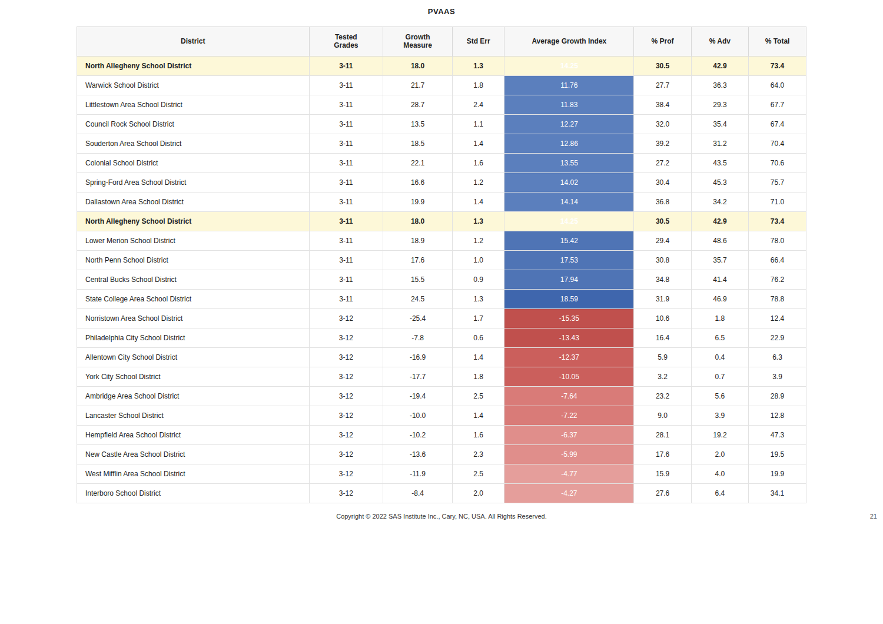PVAAS
| District | Tested Grades | Growth Measure | Std Err | Average Growth Index | % Prof | % Adv | % Total |
| --- | --- | --- | --- | --- | --- | --- | --- |
| North Allegheny School District | 3-11 | 18.0 | 1.3 | 14.25 | 30.5 | 42.9 | 73.4 |
| Warwick School District | 3-11 | 21.7 | 1.8 | 11.76 | 27.7 | 36.3 | 64.0 |
| Littlestown Area School District | 3-11 | 28.7 | 2.4 | 11.83 | 38.4 | 29.3 | 67.7 |
| Council Rock School District | 3-11 | 13.5 | 1.1 | 12.27 | 32.0 | 35.4 | 67.4 |
| Souderton Area School District | 3-11 | 18.5 | 1.4 | 12.86 | 39.2 | 31.2 | 70.4 |
| Colonial School District | 3-11 | 22.1 | 1.6 | 13.55 | 27.2 | 43.5 | 70.6 |
| Spring-Ford Area School District | 3-11 | 16.6 | 1.2 | 14.02 | 30.4 | 45.3 | 75.7 |
| Dallastown Area School District | 3-11 | 19.9 | 1.4 | 14.14 | 36.8 | 34.2 | 71.0 |
| North Allegheny School District | 3-11 | 18.0 | 1.3 | 14.25 | 30.5 | 42.9 | 73.4 |
| Lower Merion School District | 3-11 | 18.9 | 1.2 | 15.42 | 29.4 | 48.6 | 78.0 |
| North Penn School District | 3-11 | 17.6 | 1.0 | 17.53 | 30.8 | 35.7 | 66.4 |
| Central Bucks School District | 3-11 | 15.5 | 0.9 | 17.94 | 34.8 | 41.4 | 76.2 |
| State College Area School District | 3-11 | 24.5 | 1.3 | 18.59 | 31.9 | 46.9 | 78.8 |
| Norristown Area School District | 3-12 | -25.4 | 1.7 | -15.35 | 10.6 | 1.8 | 12.4 |
| Philadelphia City School District | 3-12 | -7.8 | 0.6 | -13.43 | 16.4 | 6.5 | 22.9 |
| Allentown City School District | 3-12 | -16.9 | 1.4 | -12.37 | 5.9 | 0.4 | 6.3 |
| York City School District | 3-12 | -17.7 | 1.8 | -10.05 | 3.2 | 0.7 | 3.9 |
| Ambridge Area School District | 3-12 | -19.4 | 2.5 | -7.64 | 23.2 | 5.6 | 28.9 |
| Lancaster School District | 3-12 | -10.0 | 1.4 | -7.22 | 9.0 | 3.9 | 12.8 |
| Hempfield Area School District | 3-12 | -10.2 | 1.6 | -6.37 | 28.1 | 19.2 | 47.3 |
| New Castle Area School District | 3-12 | -13.6 | 2.3 | -5.99 | 17.6 | 2.0 | 19.5 |
| West Mifflin Area School District | 3-12 | -11.9 | 2.5 | -4.77 | 15.9 | 4.0 | 19.9 |
| Interboro School District | 3-12 | -8.4 | 2.0 | -4.27 | 27.6 | 6.4 | 34.1 |
Copyright © 2022 SAS Institute Inc., Cary, NC, USA. All Rights Reserved. 21